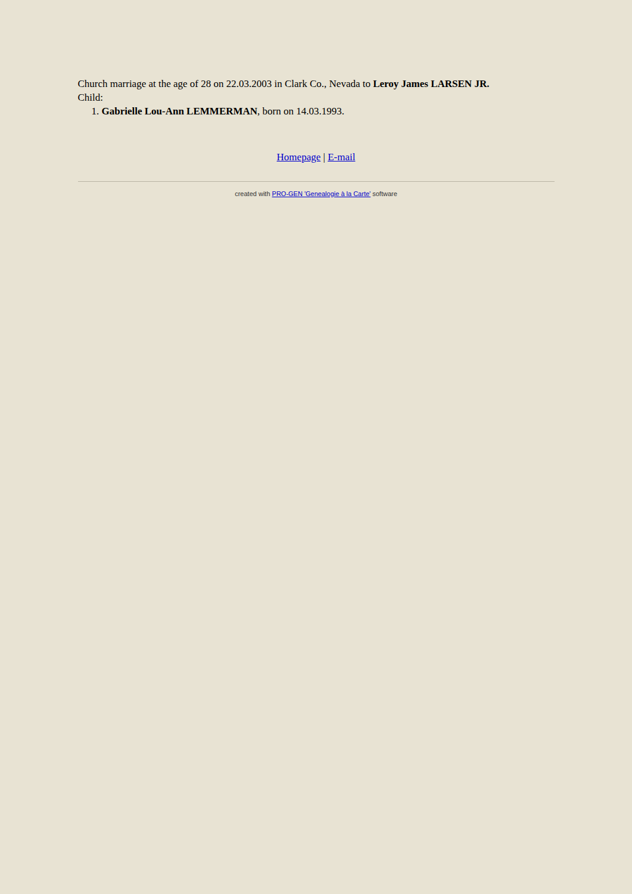Church marriage at the age of 28 on 22.03.2003 in Clark Co., Nevada to Leroy James LARSEN JR.
Child:
Gabrielle Lou-Ann LEMMERMAN, born on 14.03.1993.
Homepage | E-mail
created with PRO-GEN 'Genealogie à la Carte' software